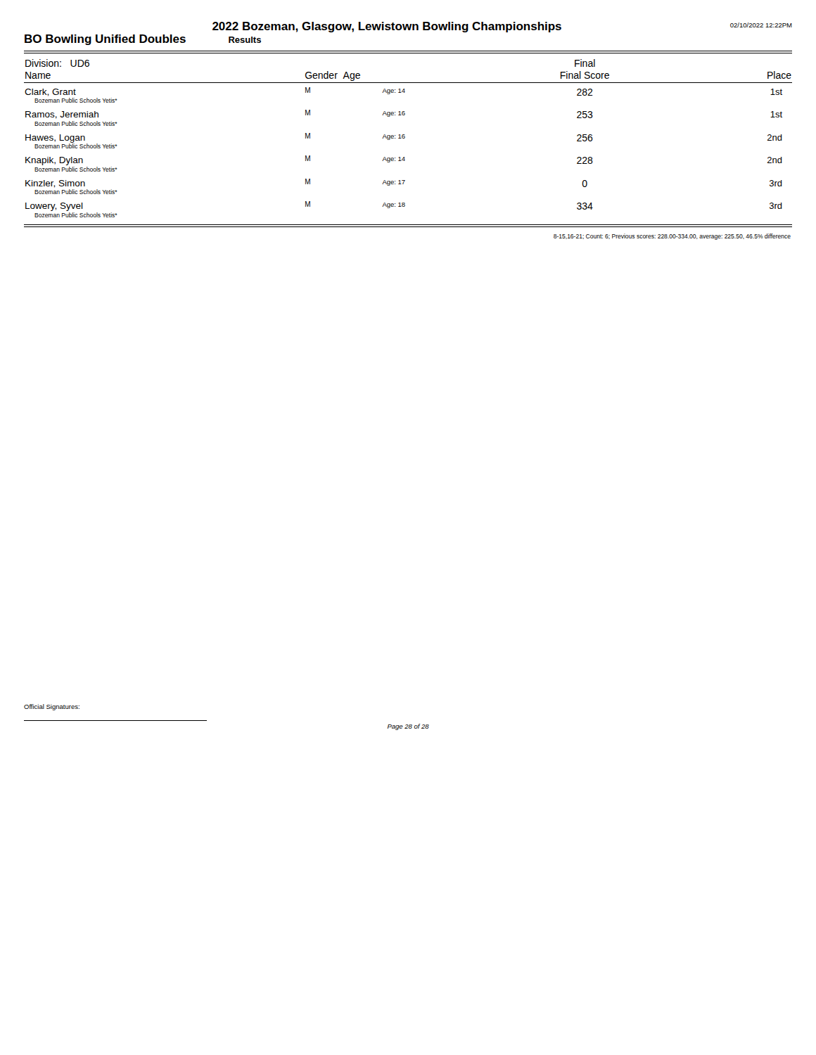02/10/2022 12:22PM
2022 Bozeman, Glasgow, Lewistown Bowling Championships
BO Bowling Unified Doubles Results
| Division: UD6 | | | Final | |
| Name | Gender Age | Final Score | Place |
| Clark, Grant Bozeman Public Schools Yetis* | M | Age: 14 | 282 | 1st |
| Ramos, Jeremiah Bozeman Public Schools Yetis* | M | Age: 16 | 253 | 1st |
| Hawes, Logan Bozeman Public Schools Yetis* | M | Age: 16 | 256 | 2nd |
| Knapik, Dylan Bozeman Public Schools Yetis* | M | Age: 14 | 228 | 2nd |
| Kinzler, Simon Bozeman Public Schools Yetis* | M | Age: 17 | 0 | 3rd |
| Lowery, Syvel Bozeman Public Schools Yetis* | M | Age: 18 | 334 | 3rd |
8-15,16-21; Count: 6; Previous scores: 228.00-334.00, average: 225.50, 46.5% difference
Official Signatures:
Page 28 of 28